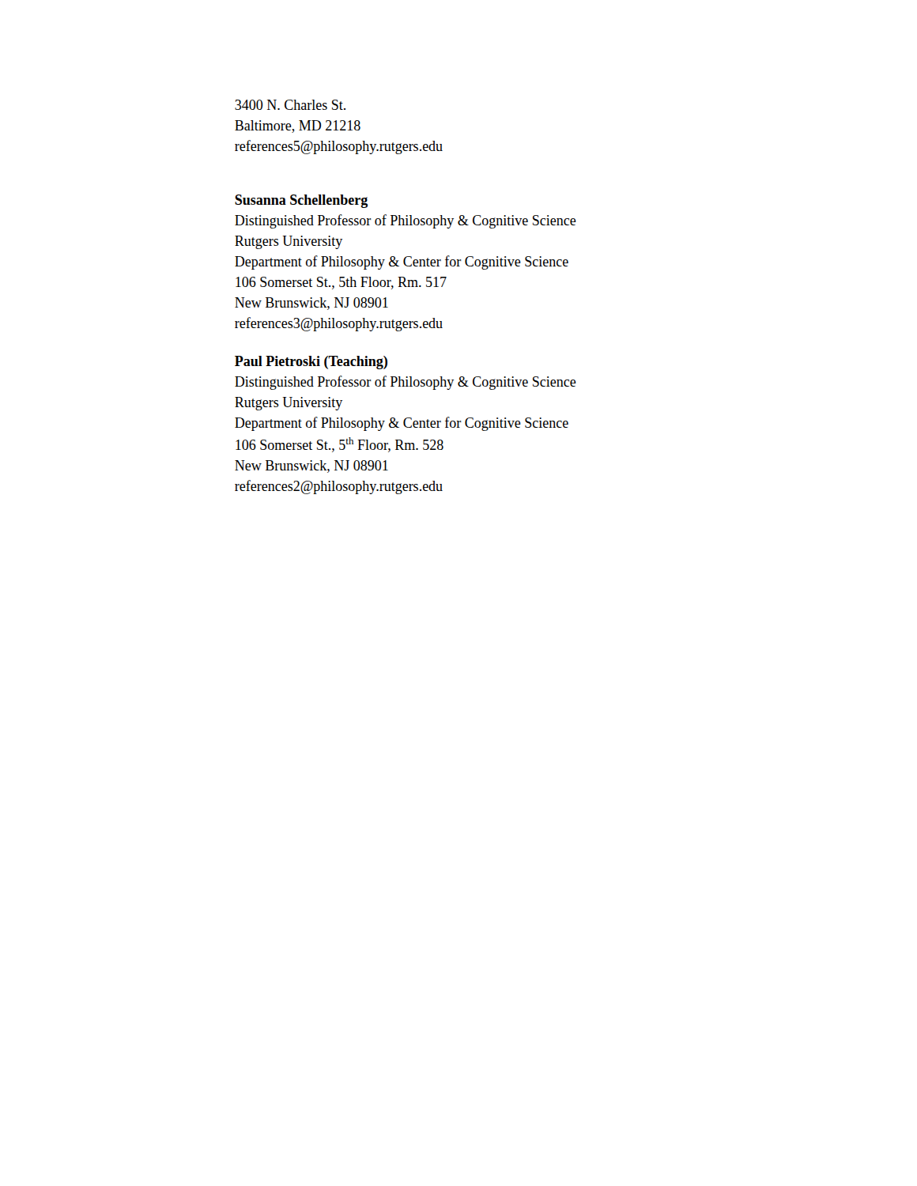3400 N. Charles St.
Baltimore, MD 21218
references5@philosophy.rutgers.edu
Susanna Schellenberg
Distinguished Professor of Philosophy & Cognitive Science
Rutgers University
Department of Philosophy & Center for Cognitive Science
106 Somerset St., 5th Floor, Rm. 517
New Brunswick, NJ 08901
references3@philosophy.rutgers.edu
Paul Pietroski (Teaching)
Distinguished Professor of Philosophy & Cognitive Science
Rutgers University
Department of Philosophy & Center for Cognitive Science
106 Somerset St., 5th Floor, Rm. 528
New Brunswick, NJ 08901
references2@philosophy.rutgers.edu